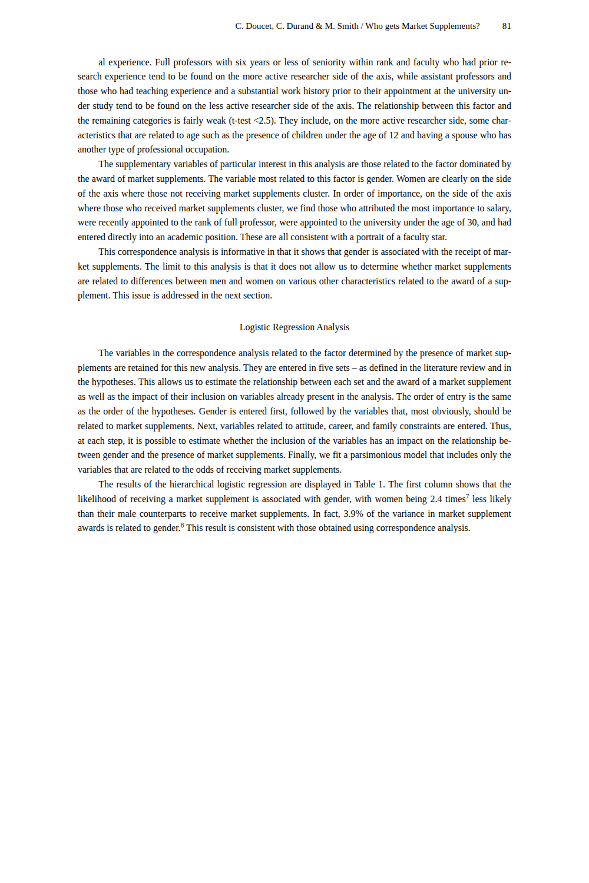C. Doucet, C. Durand & M. Smith / Who gets Market Supplements?81
al experience. Full professors with six years or less of seniority within rank and faculty who had prior research experience tend to be found on the more active researcher side of the axis, while assistant professors and those who had teaching experience and a substantial work history prior to their appointment at the university under study tend to be found on the less active researcher side of the axis. The relationship between this factor and the remaining categories is fairly weak (t-test <2.5). They include, on the more active researcher side, some characteristics that are related to age such as the presence of children under the age of 12 and having a spouse who has another type of professional occupation.
The supplementary variables of particular interest in this analysis are those related to the factor dominated by the award of market supplements. The variable most related to this factor is gender. Women are clearly on the side of the axis where those not receiving market supplements cluster. In order of importance, on the side of the axis where those who received market supplements cluster, we find those who attributed the most importance to salary, were recently appointed to the rank of full professor, were appointed to the university under the age of 30, and had entered directly into an academic position. These are all consistent with a portrait of a faculty star.
This correspondence analysis is informative in that it shows that gender is associated with the receipt of market supplements. The limit to this analysis is that it does not allow us to determine whether market supplements are related to differences between men and women on various other characteristics related to the award of a supplement. This issue is addressed in the next section.
Logistic Regression Analysis
The variables in the correspondence analysis related to the factor determined by the presence of market supplements are retained for this new analysis. They are entered in five sets – as defined in the literature review and in the hypotheses. This allows us to estimate the relationship between each set and the award of a market supplement as well as the impact of their inclusion on variables already present in the analysis. The order of entry is the same as the order of the hypotheses. Gender is entered first, followed by the variables that, most obviously, should be related to market supplements. Next, variables related to attitude, career, and family constraints are entered. Thus, at each step, it is possible to estimate whether the inclusion of the variables has an impact on the relationship between gender and the presence of market supplements. Finally, we fit a parsimonious model that includes only the variables that are related to the odds of receiving market supplements.
The results of the hierarchical logistic regression are displayed in Table 1. The first column shows that the likelihood of receiving a market supplement is associated with gender, with women being 2.4 times7 less likely than their male counterparts to receive market supplements. In fact, 3.9% of the variance in market supplement awards is related to gender.8 This result is consistent with those obtained using correspondence analysis.